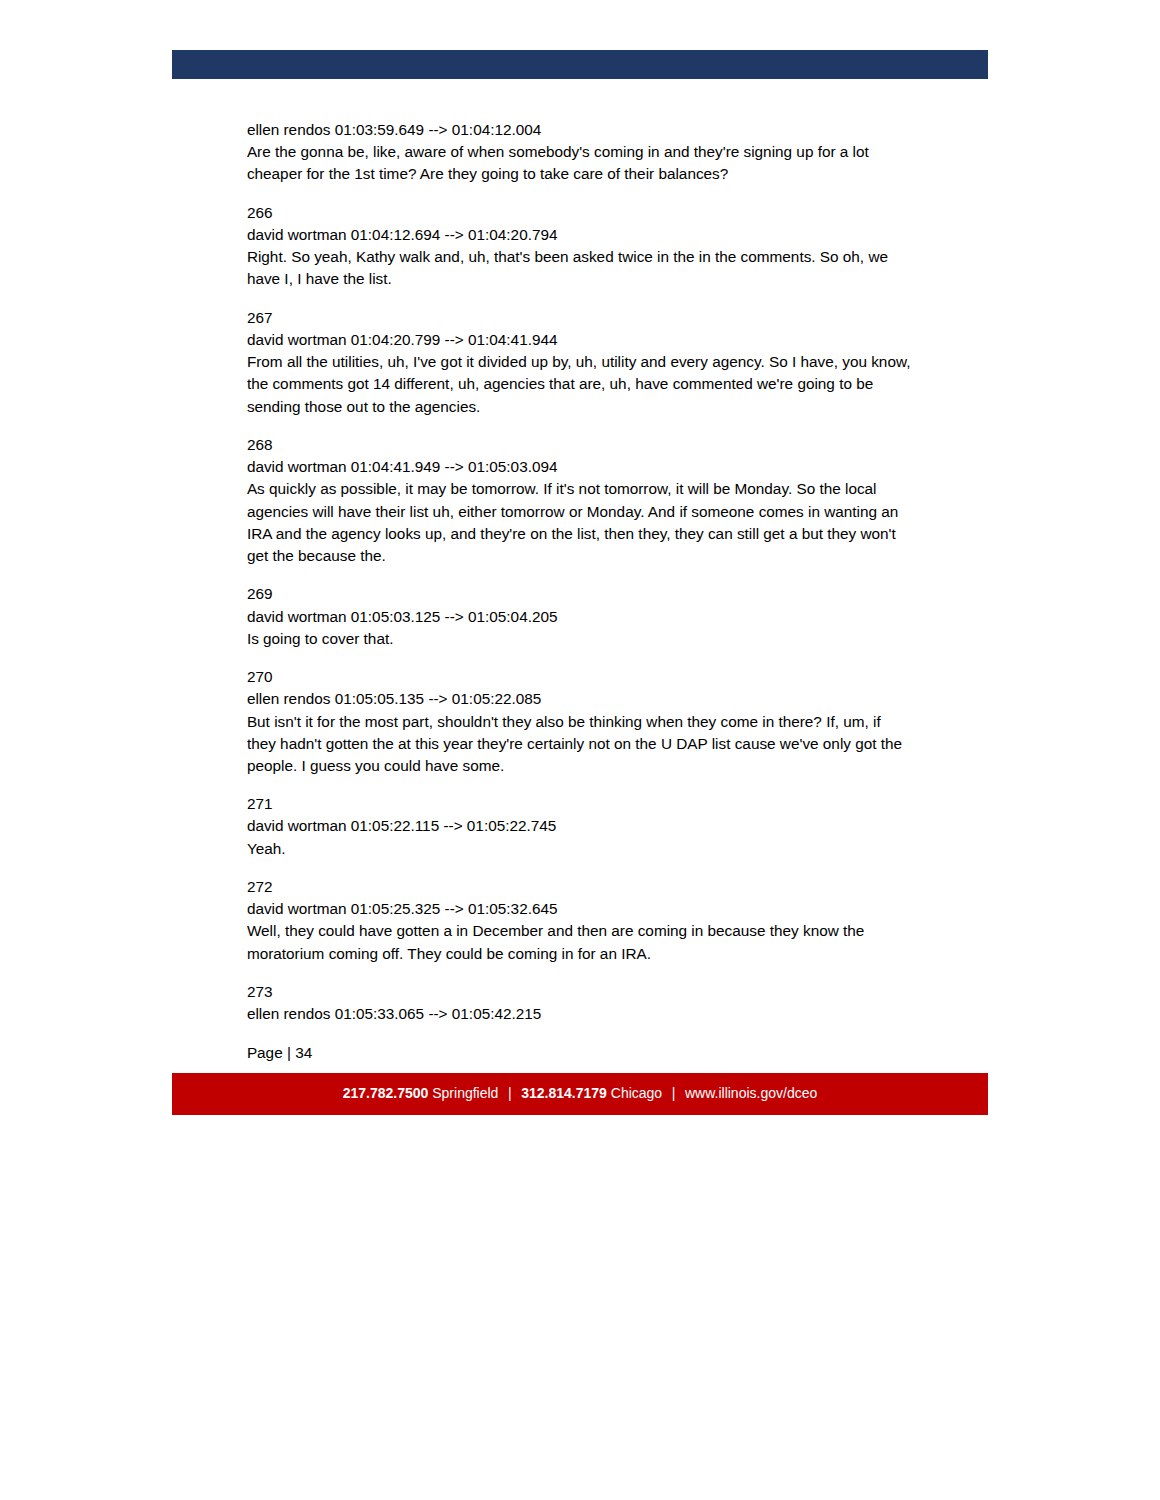ellen rendos 01:03:59.649 --> 01:04:12.004
Are the gonna be, like, aware of when somebody's coming in and they're signing up for a lot cheaper for the 1st time? Are they going to take care of their balances?
266
david wortman 01:04:12.694 --> 01:04:20.794
Right. So yeah, Kathy walk and, uh, that's been asked twice in the in the comments. So oh, we have I, I have the list.
267
david wortman 01:04:20.799 --> 01:04:41.944
From all the utilities, uh, I've got it divided up by, uh, utility and every agency. So I have, you know, the comments got 14 different, uh, agencies that are, uh, have commented we're going to be sending those out to the agencies.
268
david wortman 01:04:41.949 --> 01:05:03.094
As quickly as possible, it may be tomorrow. If it's not tomorrow, it will be Monday. So the local agencies will have their list uh, either tomorrow or Monday. And if someone comes in wanting an IRA and the agency looks up, and they're on the list, then they, they can still get a but they won't get the because the.
269
david wortman 01:05:03.125 --> 01:05:04.205
Is going to cover that.
270
ellen rendos 01:05:05.135 --> 01:05:22.085
But isn't it for the most part, shouldn't they also be thinking when they come in there? If, um, if they hadn't gotten the at this year they're certainly not on the U DAP list cause we've only got the people. I guess you could have some.
271
david wortman 01:05:22.115 --> 01:05:22.745
Yeah.
272
david wortman 01:05:25.325 --> 01:05:32.645
Well, they could have gotten a in December and then are coming in because they know the moratorium coming off. They could be coming in for an IRA.
273
ellen rendos 01:05:33.065 --> 01:05:42.215
Page | 34
217.782.7500 Springfield|312.814.7179 Chicago|www.illinois.gov/dceo